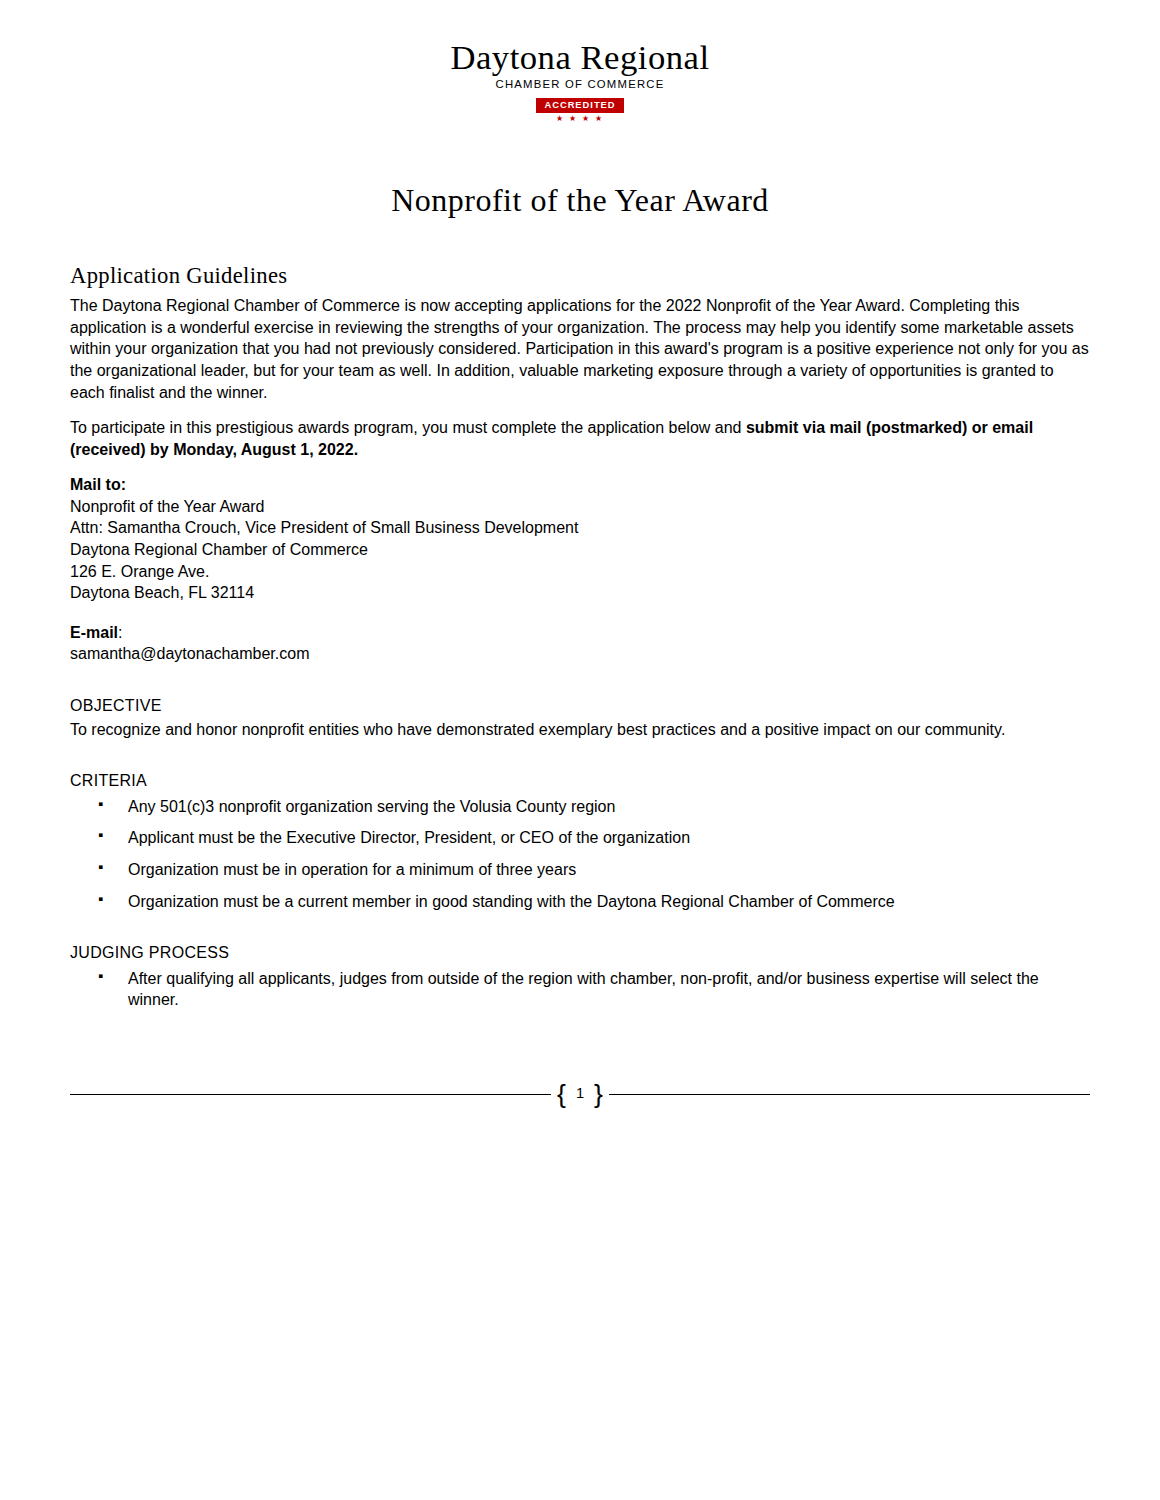Daytona Regional
CHAMBER OF COMMERCE
ACCREDITED
★ ★ ★ ★
Nonprofit of the Year Award
Application Guidelines
The Daytona Regional Chamber of Commerce is now accepting applications for the 2022 Nonprofit of the Year Award. Completing this application is a wonderful exercise in reviewing the strengths of your organization. The process may help you identify some marketable assets within your organization that you had not previously considered. Participation in this award's program is a positive experience not only for you as the organizational leader, but for your team as well. In addition, valuable marketing exposure through a variety of opportunities is granted to each finalist and the winner.
To participate in this prestigious awards program, you must complete the application below and submit via mail (postmarked) or email (received) by Monday, August 1, 2022.
Mail to:
Nonprofit of the Year Award
Attn: Samantha Crouch, Vice President of Small Business Development
Daytona Regional Chamber of Commerce
126 E. Orange Ave.
Daytona Beach, FL 32114
E-mail:
samantha@daytonachamber.com
OBJECTIVE
To recognize and honor nonprofit entities who have demonstrated exemplary best practices and a positive impact on our community.
CRITERIA
Any 501(c)3 nonprofit organization serving the Volusia County region
Applicant must be the Executive Director, President, or CEO of the organization
Organization must be in operation for a minimum of three years
Organization must be a current member in good standing with the Daytona Regional Chamber of Commerce
JUDGING PROCESS
After qualifying all applicants, judges from outside of the region with chamber, non-profit, and/or business expertise will select the winner.
{ 1 }